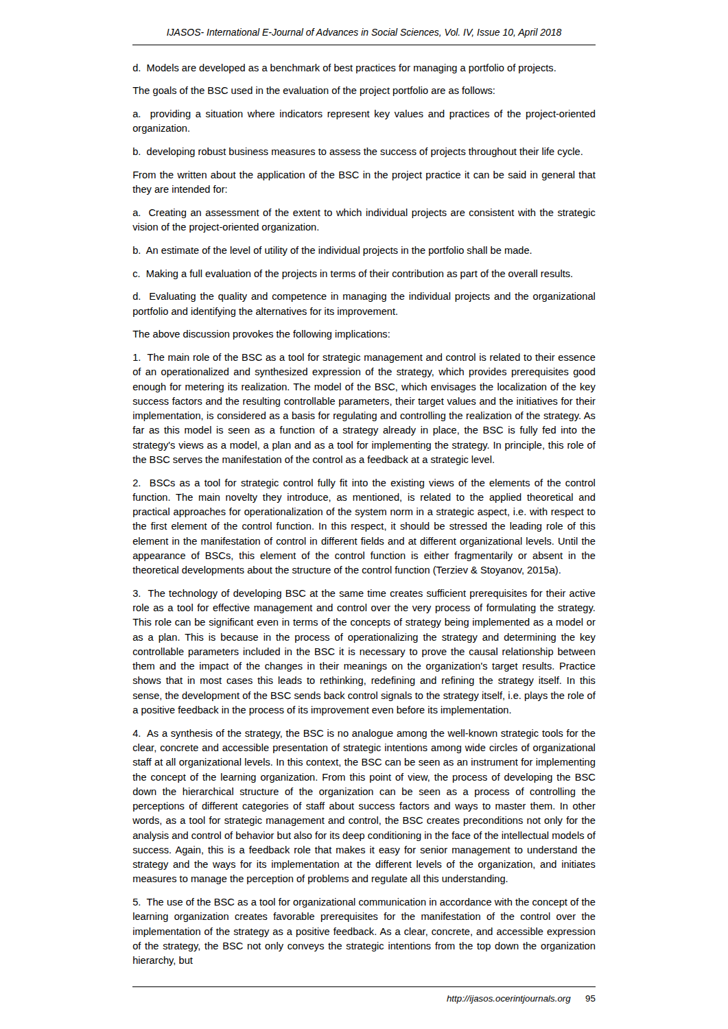IJASOS- International E-Journal of Advances in Social Sciences, Vol. IV, Issue 10, April 2018
d. Models are developed as a benchmark of best practices for managing a portfolio of projects.
The goals of the BSC used in the evaluation of the project portfolio are as follows:
a. providing a situation where indicators represent key values and practices of the project-oriented organization.
b. developing robust business measures to assess the success of projects throughout their life cycle.
From the written about the application of the BSC in the project practice it can be said in general that they are intended for:
a. Creating an assessment of the extent to which individual projects are consistent with the strategic vision of the project-oriented organization.
b. An estimate of the level of utility of the individual projects in the portfolio shall be made.
c. Making a full evaluation of the projects in terms of their contribution as part of the overall results.
d. Evaluating the quality and competence in managing the individual projects and the organizational portfolio and identifying the alternatives for its improvement.
The above discussion provokes the following implications:
1. The main role of the BSC as a tool for strategic management and control is related to their essence of an operationalized and synthesized expression of the strategy, which provides prerequisites good enough for metering its realization. The model of the BSC, which envisages the localization of the key success factors and the resulting controllable parameters, their target values and the initiatives for their implementation, is considered as a basis for regulating and controlling the realization of the strategy. As far as this model is seen as a function of a strategy already in place, the BSC is fully fed into the strategy's views as a model, a plan and as a tool for implementing the strategy. In principle, this role of the BSC serves the manifestation of the control as a feedback at a strategic level.
2. BSCs as a tool for strategic control fully fit into the existing views of the elements of the control function. The main novelty they introduce, as mentioned, is related to the applied theoretical and practical approaches for operationalization of the system norm in a strategic aspect, i.e. with respect to the first element of the control function. In this respect, it should be stressed the leading role of this element in the manifestation of control in different fields and at different organizational levels. Until the appearance of BSCs, this element of the control function is either fragmentarily or absent in the theoretical developments about the structure of the control function (Terziev & Stoyanov, 2015a).
3. The technology of developing BSC at the same time creates sufficient prerequisites for their active role as a tool for effective management and control over the very process of formulating the strategy. This role can be significant even in terms of the concepts of strategy being implemented as a model or as a plan. This is because in the process of operationalizing the strategy and determining the key controllable parameters included in the BSC it is necessary to prove the causal relationship between them and the impact of the changes in their meanings on the organization's target results. Practice shows that in most cases this leads to rethinking, redefining and refining the strategy itself. In this sense, the development of the BSC sends back control signals to the strategy itself, i.e. plays the role of a positive feedback in the process of its improvement even before its implementation.
4. As a synthesis of the strategy, the BSC is no analogue among the well-known strategic tools for the clear, concrete and accessible presentation of strategic intentions among wide circles of organizational staff at all organizational levels. In this context, the BSC can be seen as an instrument for implementing the concept of the learning organization. From this point of view, the process of developing the BSC down the hierarchical structure of the organization can be seen as a process of controlling the perceptions of different categories of staff about success factors and ways to master them. In other words, as a tool for strategic management and control, the BSC creates preconditions not only for the analysis and control of behavior but also for its deep conditioning in the face of the intellectual models of success. Again, this is a feedback role that makes it easy for senior management to understand the strategy and the ways for its implementation at the different levels of the organization, and initiates measures to manage the perception of problems and regulate all this understanding.
5. The use of the BSC as a tool for organizational communication in accordance with the concept of the learning organization creates favorable prerequisites for the manifestation of the control over the implementation of the strategy as a positive feedback. As a clear, concrete, and accessible expression of the strategy, the BSC not only conveys the strategic intentions from the top down the organization hierarchy, but
http://ijasos.ocerintjournals.org 95